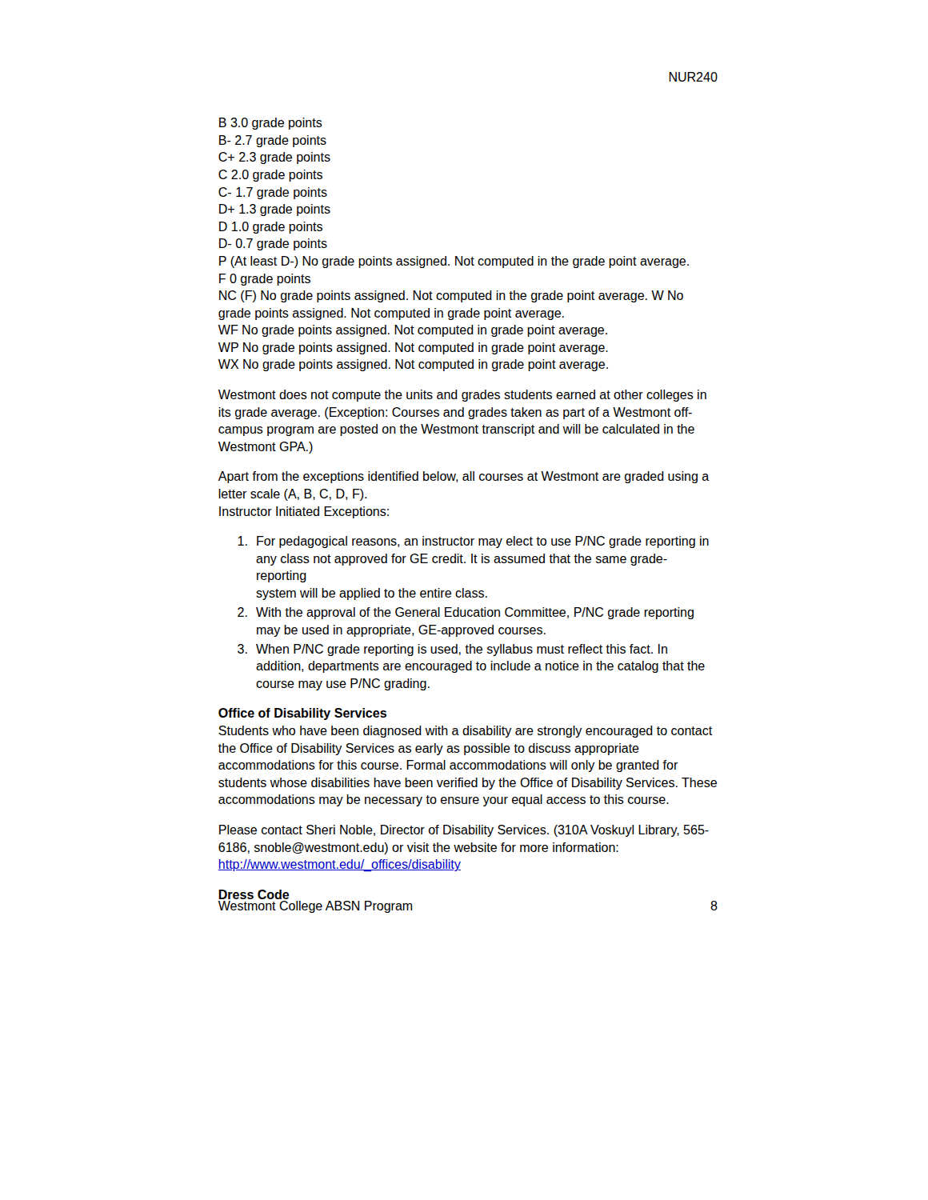NUR240
B 3.0 grade points
B- 2.7 grade points
C+ 2.3 grade points
C 2.0 grade points
C- 1.7 grade points
D+ 1.3 grade points
D 1.0 grade points
D- 0.7 grade points
P (At least D-) No grade points assigned. Not computed in the grade point average.
F 0 grade points
NC (F) No grade points assigned. Not computed in the grade point average. W No grade points assigned. Not computed in grade point average.
WF No grade points assigned. Not computed in grade point average.
WP No grade points assigned. Not computed in grade point average.
WX No grade points assigned. Not computed in grade point average.
Westmont does not compute the units and grades students earned at other colleges in its grade average. (Exception: Courses and grades taken as part of a Westmont off-campus program are posted on the Westmont transcript and will be calculated in the Westmont GPA.)
Apart from the exceptions identified below, all courses at Westmont are graded using a letter scale (A, B, C, D, F).
Instructor Initiated Exceptions:
For pedagogical reasons, an instructor may elect to use P/NC grade reporting in any class not approved for GE credit. It is assumed that the same grade-reporting
system will be applied to the entire class.
With the approval of the General Education Committee, P/NC grade reporting may be used in appropriate, GE-approved courses.
When P/NC grade reporting is used, the syllabus must reflect this fact. In addition, departments are encouraged to include a notice in the catalog that the course may use P/NC grading.
Office of Disability Services
Students who have been diagnosed with a disability are strongly encouraged to contact the Office of Disability Services as early as possible to discuss appropriate accommodations for this course. Formal accommodations will only be granted for students whose disabilities have been verified by the Office of Disability Services. These accommodations may be necessary to ensure your equal access to this course.
Please contact Sheri Noble, Director of Disability Services. (310A Voskuyl Library, 565-6186, snoble@westmont.edu) or visit the website for more information:
http://www.westmont.edu/_offices/disability
Dress Code
Westmont College ABSN Program 8